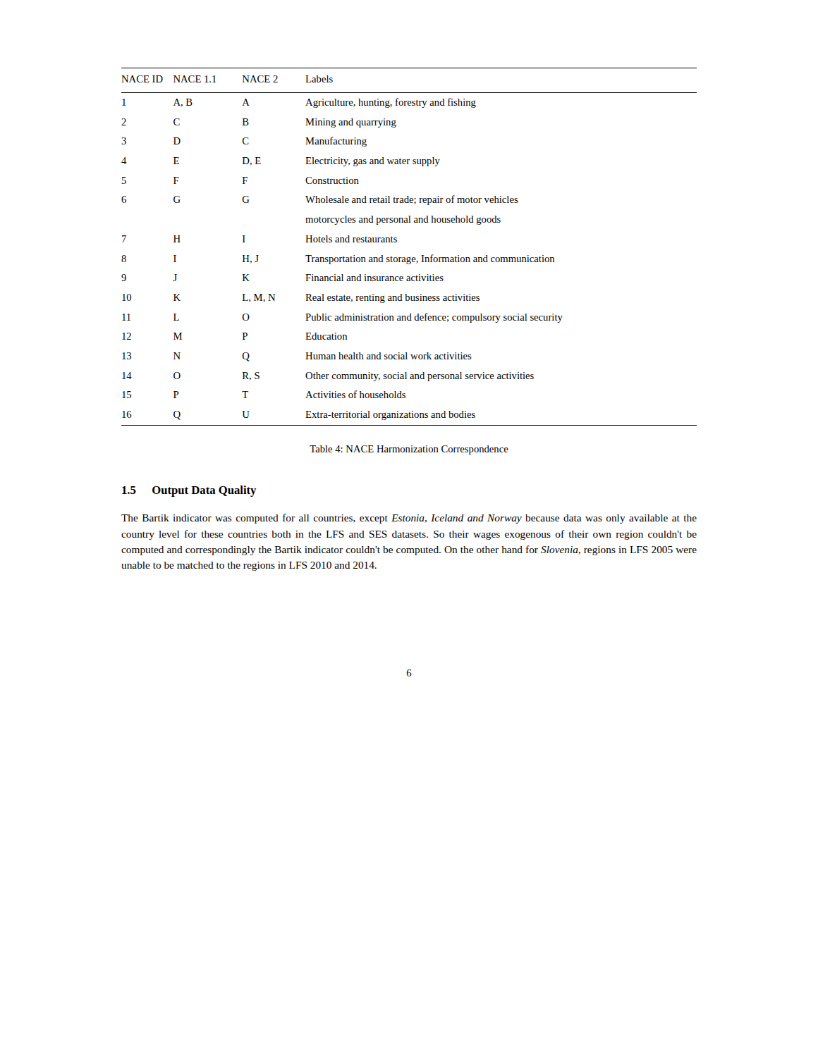| NACE ID | NACE 1.1 | NACE 2 | Labels |
| --- | --- | --- | --- |
| 1 | A, B | A | Agriculture, hunting, forestry and fishing |
| 2 | C | B | Mining and quarrying |
| 3 | D | C | Manufacturing |
| 4 | E | D, E | Electricity, gas and water supply |
| 5 | F | F | Construction |
| 6 | G | G | Wholesale and retail trade; repair of motor vehicles |
| | | | motorcycles and personal and household goods |
| 7 | H | I | Hotels and restaurants |
| 8 | I | H, J | Transportation and storage, Information and communication |
| 9 | J | K | Financial and insurance activities |
| 10 | K | L, M, N | Real estate, renting and business activities |
| 11 | L | O | Public administration and defence; compulsory social security |
| 12 | M | P | Education |
| 13 | N | Q | Human health and social work activities |
| 14 | O | R, S | Other community, social and personal service activities |
| 15 | P | T | Activities of households |
| 16 | Q | U | Extra-territorial organizations and bodies |
Table 4: NACE Harmonization Correspondence
1.5 Output Data Quality
The Bartik indicator was computed for all countries, except Estonia, Iceland and Norway because data was only available at the country level for these countries both in the LFS and SES datasets. So their wages exogenous of their own region couldn't be computed and correspondingly the Bartik indicator couldn't be computed. On the other hand for Slovenia, regions in LFS 2005 were unable to be matched to the regions in LFS 2010 and 2014.
6